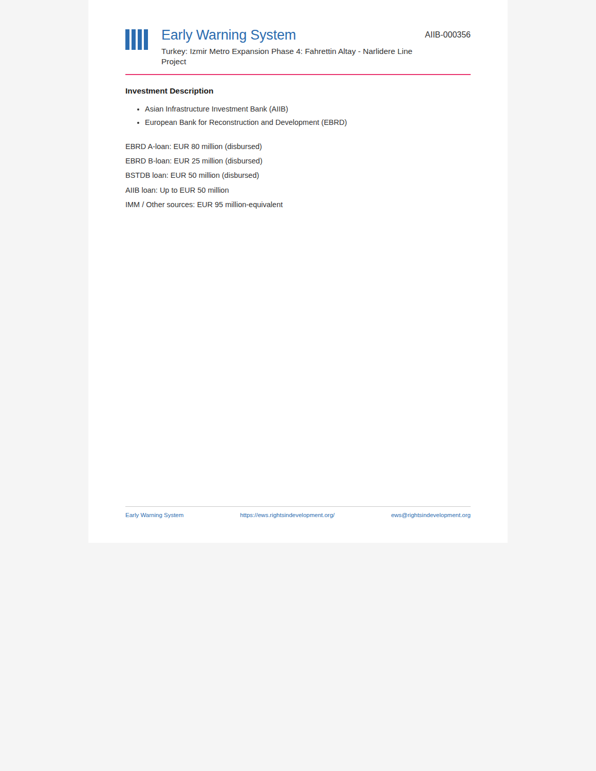Early Warning System
Turkey: Izmir Metro Expansion Phase 4: Fahrettin Altay - Narlidere Line Project
AIIB-000356
Investment Description
Asian Infrastructure Investment Bank (AIIB)
European Bank for Reconstruction and Development (EBRD)
EBRD A-loan: EUR 80 million (disbursed)
EBRD B-loan: EUR 25 million (disbursed)
BSTDB loan: EUR 50 million (disbursed)
AIIB loan: Up to EUR 50 million
IMM / Other sources: EUR 95 million-equivalent
Early Warning System https://ews.rightsindevelopment.org/ ews@rightsindevelopment.org